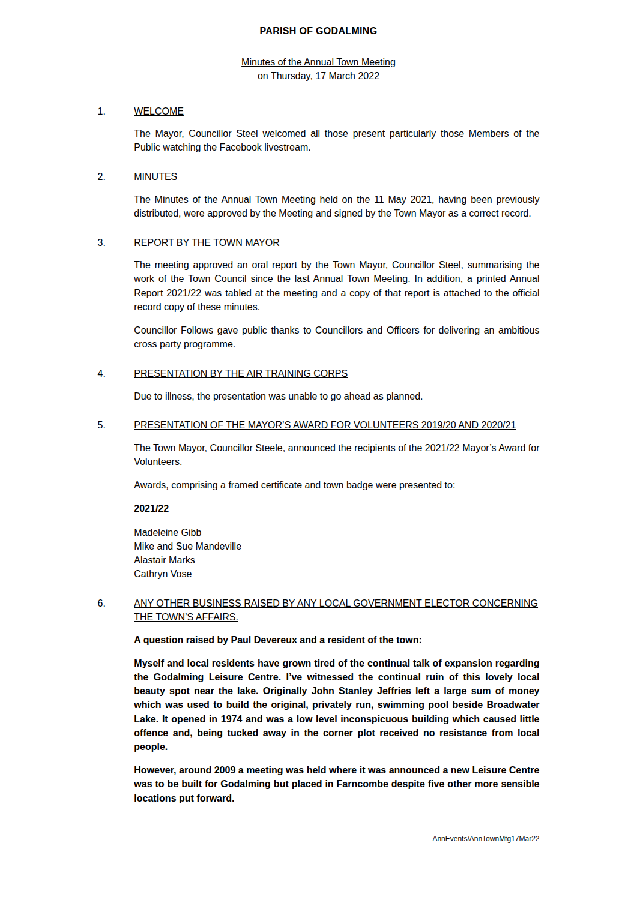PARISH OF GODALMING
Minutes of the Annual Town Meeting on Thursday, 17 March 2022
1. Welcome
The Mayor, Councillor Steel welcomed all those present particularly those Members of the Public watching the Facebook livestream.
2. Minutes
The Minutes of the Annual Town Meeting held on the 11 May 2021, having been previously distributed, were approved by the Meeting and signed by the Town Mayor as a correct record.
3. Report by the Town Mayor
The meeting approved an oral report by the Town Mayor, Councillor Steel, summarising the work of the Town Council since the last Annual Town Meeting. In addition, a printed Annual Report 2021/22 was tabled at the meeting and a copy of that report is attached to the official record copy of these minutes.
Councillor Follows gave public thanks to Councillors and Officers for delivering an ambitious cross party programme.
4. Presentation by the Air Training Corps
Due to illness, the presentation was unable to go ahead as planned.
5. Presentation of the Mayor’s Award for Volunteers 2019/20 and 2020/21
The Town Mayor, Councillor Steele, announced the recipients of the 2021/22 Mayor’s Award for Volunteers.
Awards, comprising a framed certificate and town badge were presented to:
2021/22
Madeleine Gibb
Mike and Sue Mandeville
Alastair Marks
Cathryn Vose
6. Any other business raised by any local government elector concerning the town’s affairs.
A question raised by Paul Devereux and a resident of the town:
Myself and local residents have grown tired of the continual talk of expansion regarding the Godalming Leisure Centre. I’ve witnessed the continual ruin of this lovely local beauty spot near the lake. Originally John Stanley Jeffries left a large sum of money which was used to build the original, privately run, swimming pool beside Broadwater Lake. It opened in 1974 and was a low level inconspicuous building which caused little offence and, being tucked away in the corner plot received no resistance from local people.
However, around 2009 a meeting was held where it was announced a new Leisure Centre was to be built for Godalming but placed in Farncombe despite five other more sensible locations put forward.
AnnEvents/AnnTownMtg17Mar22